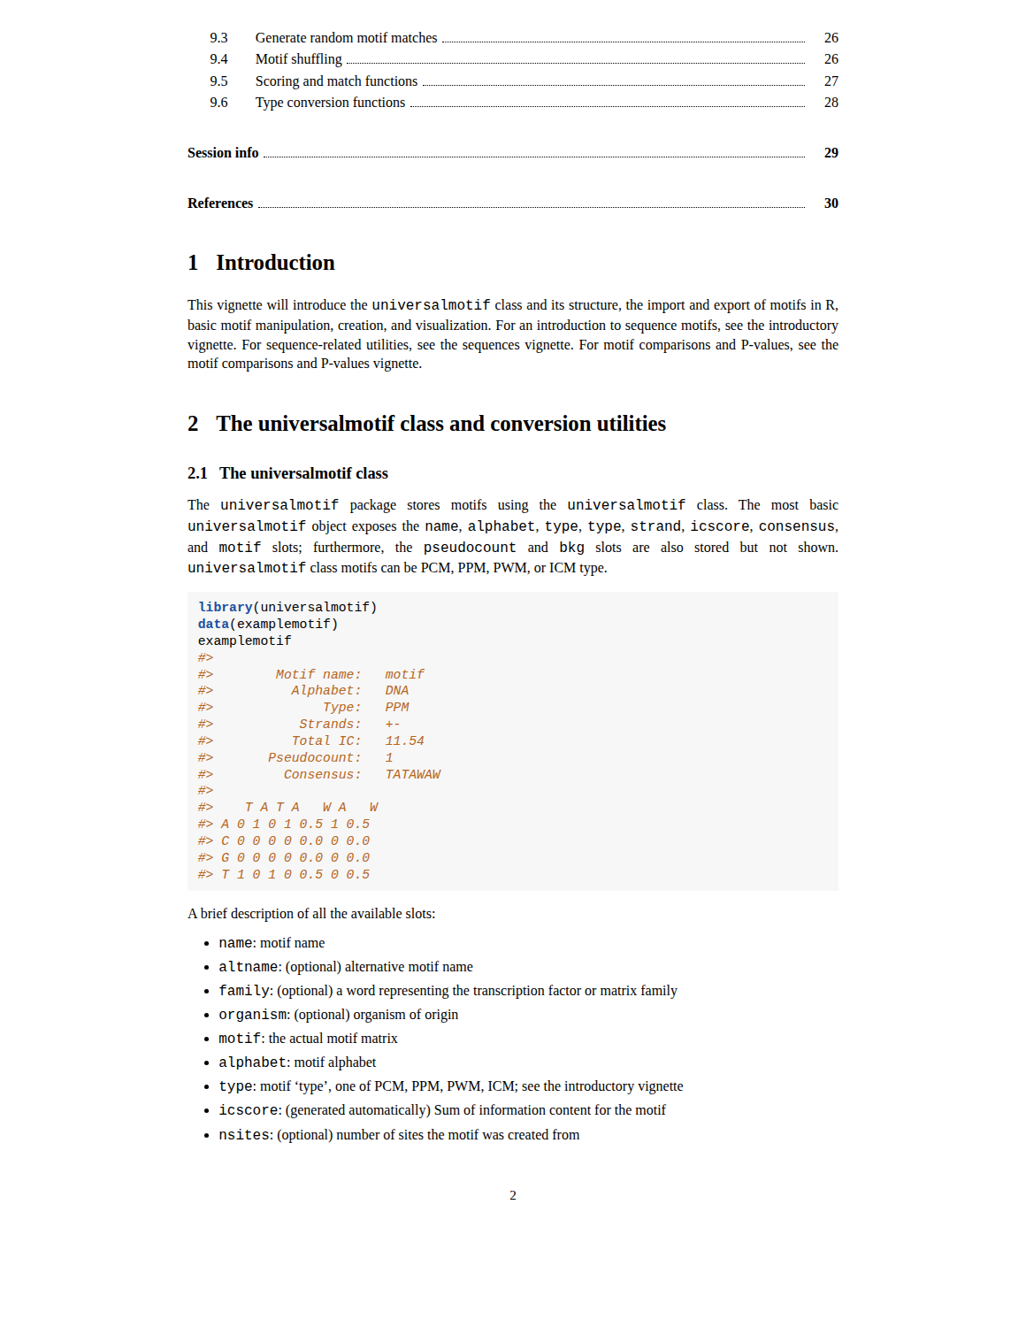9.3 Generate random motif matches 26
9.4 Motif shuffling 26
9.5 Scoring and match functions 27
9.6 Type conversion functions 28
Session info 29
References 30
1 Introduction
This vignette will introduce the universalmotif class and its structure, the import and export of motifs in R, basic motif manipulation, creation, and visualization. For an introduction to sequence motifs, see the introductory vignette. For sequence-related utilities, see the sequences vignette. For motif comparisons and P-values, see the motif comparisons and P-values vignette.
2 The universalmotif class and conversion utilities
2.1 The universalmotif class
The universalmotif package stores motifs using the universalmotif class. The most basic universalmotif object exposes the name, alphabet, type, type, strand, icscore, consensus, and motif slots; furthermore, the pseudocount and bkg slots are also stored but not shown. universalmotif class motifs can be PCM, PPM, PWM, or ICM type.
library(universalmotif)
data(examplemotif)
examplemotif
#> 
#>        Motif name:   motif
#>          Alphabet:   DNA
#>              Type:   PPM
#>           Strands:   +-
#>          Total IC:   11.54
#>       Pseudocount:   1
#>         Consensus:   TATAWAW
#> 
#>    T A T A   W A   W
#> A 0 1 0 1 0.5 1 0.5
#> C 0 0 0 0 0.0 0 0.0
#> G 0 0 0 0 0.0 0 0.0
#> T 1 0 1 0 0.5 0 0.5
A brief description of all the available slots:
name: motif name
altname: (optional) alternative motif name
family: (optional) a word representing the transcription factor or matrix family
organism: (optional) organism of origin
motif: the actual motif matrix
alphabet: motif alphabet
type: motif ‘type’, one of PCM, PPM, PWM, ICM; see the introductory vignette
icscore: (generated automatically) Sum of information content for the motif
nsites: (optional) number of sites the motif was created from
2